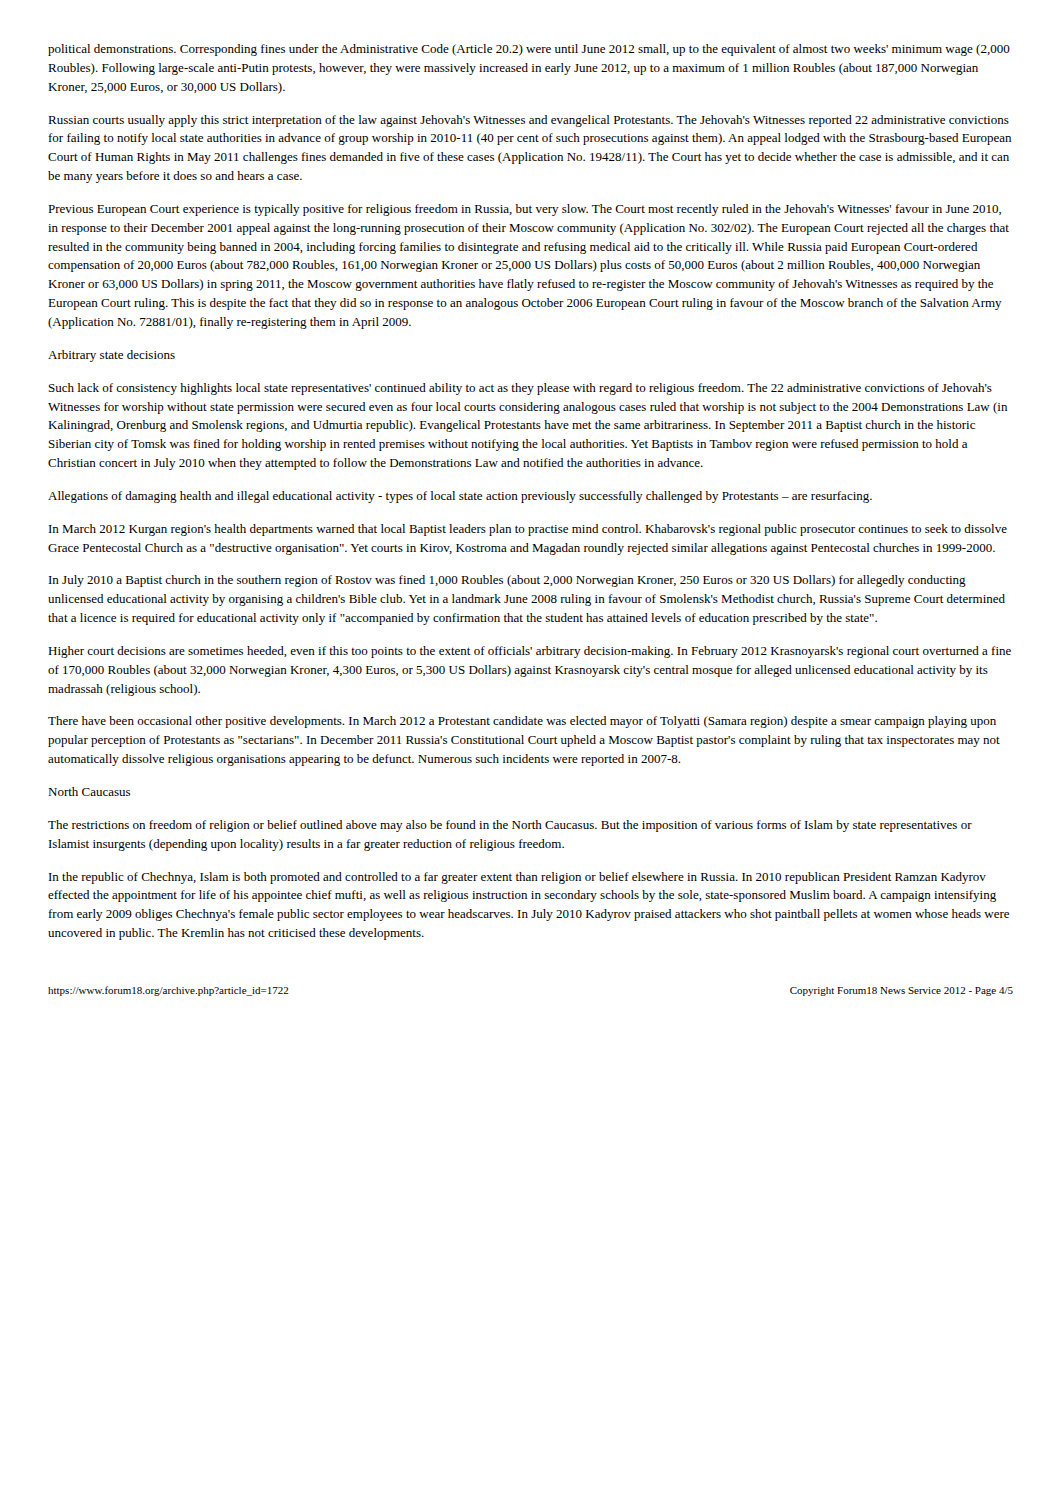political demonstrations. Corresponding fines under the Administrative Code (Article 20.2) were until June 2012 small, up to the equivalent of almost two weeks' minimum wage (2,000 Roubles). Following large-scale anti-Putin protests, however, they were massively increased in early June 2012, up to a maximum of 1 million Roubles (about 187,000 Norwegian Kroner, 25,000 Euros, or 30,000 US Dollars).
Russian courts usually apply this strict interpretation of the law against Jehovah's Witnesses and evangelical Protestants. The Jehovah's Witnesses reported 22 administrative convictions for failing to notify local state authorities in advance of group worship in 2010-11 (40 per cent of such prosecutions against them). An appeal lodged with the Strasbourg-based European Court of Human Rights in May 2011 challenges fines demanded in five of these cases (Application No. 19428/11). The Court has yet to decide whether the case is admissible, and it can be many years before it does so and hears a case.
Previous European Court experience is typically positive for religious freedom in Russia, but very slow. The Court most recently ruled in the Jehovah's Witnesses' favour in June 2010, in response to their December 2001 appeal against the long-running prosecution of their Moscow community (Application No. 302/02). The European Court rejected all the charges that resulted in the community being banned in 2004, including forcing families to disintegrate and refusing medical aid to the critically ill. While Russia paid European Court-ordered compensation of 20,000 Euros (about 782,000 Roubles, 161,00 Norwegian Kroner or 25,000 US Dollars) plus costs of 50,000 Euros (about 2 million Roubles, 400,000 Norwegian Kroner or 63,000 US Dollars) in spring 2011, the Moscow government authorities have flatly refused to re-register the Moscow community of Jehovah's Witnesses as required by the European Court ruling. This is despite the fact that they did so in response to an analogous October 2006 European Court ruling in favour of the Moscow branch of the Salvation Army (Application No. 72881/01), finally re-registering them in April 2009.
Arbitrary state decisions
Such lack of consistency highlights local state representatives' continued ability to act as they please with regard to religious freedom. The 22 administrative convictions of Jehovah's Witnesses for worship without state permission were secured even as four local courts considering analogous cases ruled that worship is not subject to the 2004 Demonstrations Law (in Kaliningrad, Orenburg and Smolensk regions, and Udmurtia republic). Evangelical Protestants have met the same arbitrariness. In September 2011 a Baptist church in the historic Siberian city of Tomsk was fined for holding worship in rented premises without notifying the local authorities. Yet Baptists in Tambov region were refused permission to hold a Christian concert in July 2010 when they attempted to follow the Demonstrations Law and notified the authorities in advance.
Allegations of damaging health and illegal educational activity - types of local state action previously successfully challenged by Protestants – are resurfacing.
In March 2012 Kurgan region's health departments warned that local Baptist leaders plan to practise mind control. Khabarovsk's regional public prosecutor continues to seek to dissolve Grace Pentecostal Church as a "destructive organisation". Yet courts in Kirov, Kostroma and Magadan roundly rejected similar allegations against Pentecostal churches in 1999-2000.
In July 2010 a Baptist church in the southern region of Rostov was fined 1,000 Roubles (about 2,000 Norwegian Kroner, 250 Euros or 320 US Dollars) for allegedly conducting unlicensed educational activity by organising a children's Bible club. Yet in a landmark June 2008 ruling in favour of Smolensk's Methodist church, Russia's Supreme Court determined that a licence is required for educational activity only if "accompanied by confirmation that the student has attained levels of education prescribed by the state".
Higher court decisions are sometimes heeded, even if this too points to the extent of officials' arbitrary decision-making. In February 2012 Krasnoyarsk's regional court overturned a fine of 170,000 Roubles (about 32,000 Norwegian Kroner, 4,300 Euros, or 5,300 US Dollars) against Krasnoyarsk city's central mosque for alleged unlicensed educational activity by its madrassah (religious school).
There have been occasional other positive developments. In March 2012 a Protestant candidate was elected mayor of Tolyatti (Samara region) despite a smear campaign playing upon popular perception of Protestants as "sectarians". In December 2011 Russia's Constitutional Court upheld a Moscow Baptist pastor's complaint by ruling that tax inspectorates may not automatically dissolve religious organisations appearing to be defunct. Numerous such incidents were reported in 2007-8.
North Caucasus
The restrictions on freedom of religion or belief outlined above may also be found in the North Caucasus. But the imposition of various forms of Islam by state representatives or Islamist insurgents (depending upon locality) results in a far greater reduction of religious freedom.
In the republic of Chechnya, Islam is both promoted and controlled to a far greater extent than religion or belief elsewhere in Russia. In 2010 republican President Ramzan Kadyrov effected the appointment for life of his appointee chief mufti, as well as religious instruction in secondary schools by the sole, state-sponsored Muslim board. A campaign intensifying from early 2009 obliges Chechnya's female public sector employees to wear headscarves. In July 2010 Kadyrov praised attackers who shot paintball pellets at women whose heads were uncovered in public. The Kremlin has not criticised these developments.
https://www.forum18.org/archive.php?article_id=1722 Copyright Forum18 News Service 2012 - Page 4/5